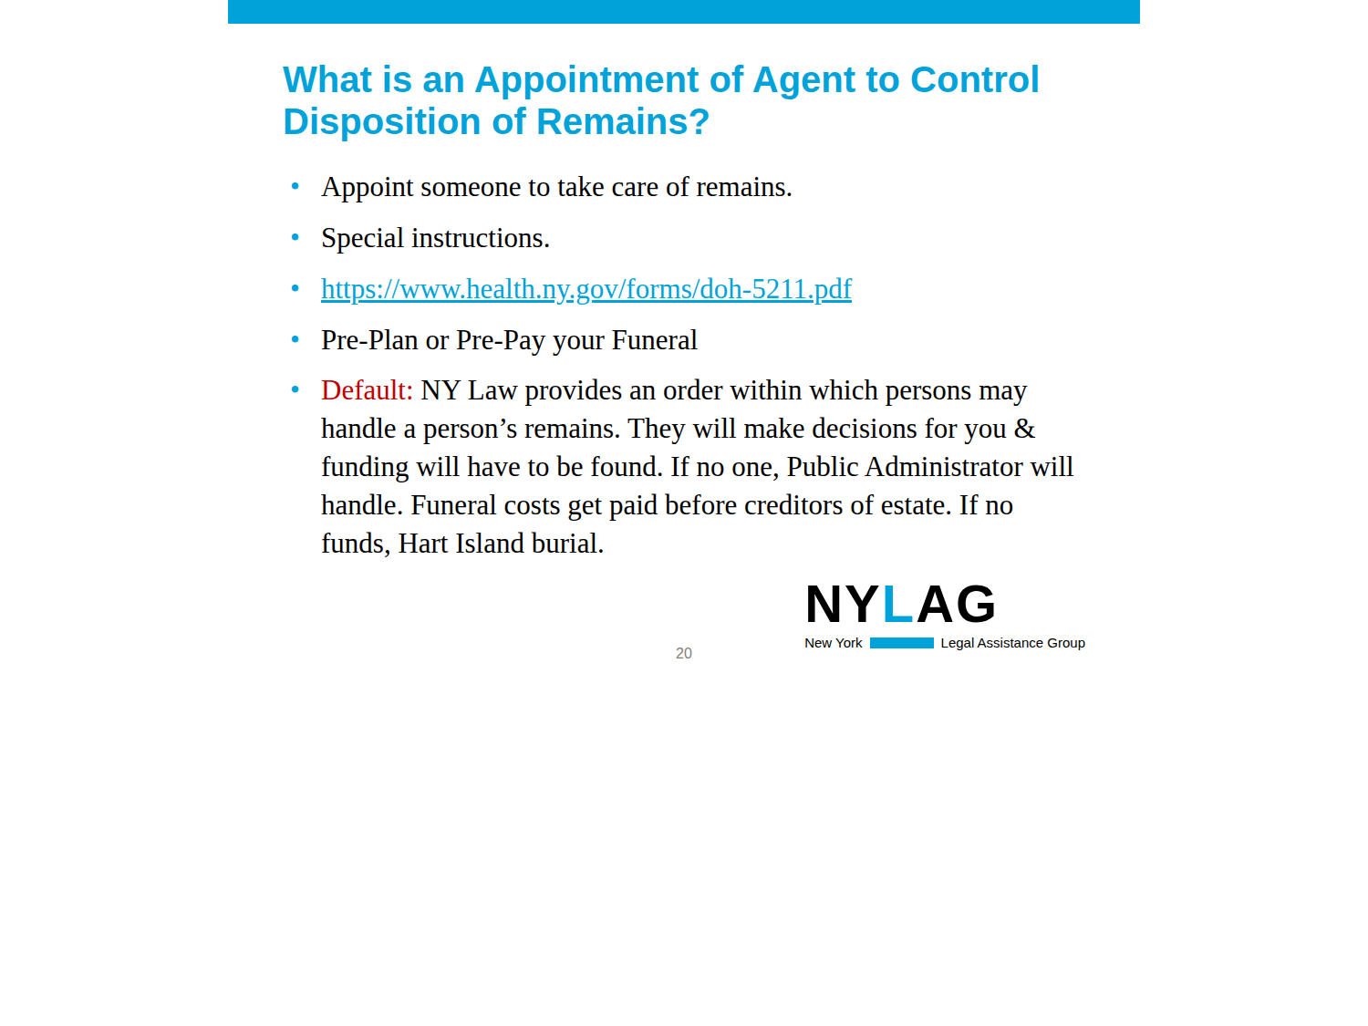What is an Appointment of Agent to Control Disposition of Remains?
Appoint someone to take care of remains.
Special instructions.
https://www.health.ny.gov/forms/doh-5211.pdf
Pre-Plan or Pre-Pay your Funeral
Default: NY Law provides an order within which persons may handle a person’s remains. They will make decisions for you & funding will have to be found. If no one, Public Administrator will handle. Funeral costs get paid before creditors of estate. If no funds, Hart Island burial.
NYLAG
New York Legal Assistance Group
20